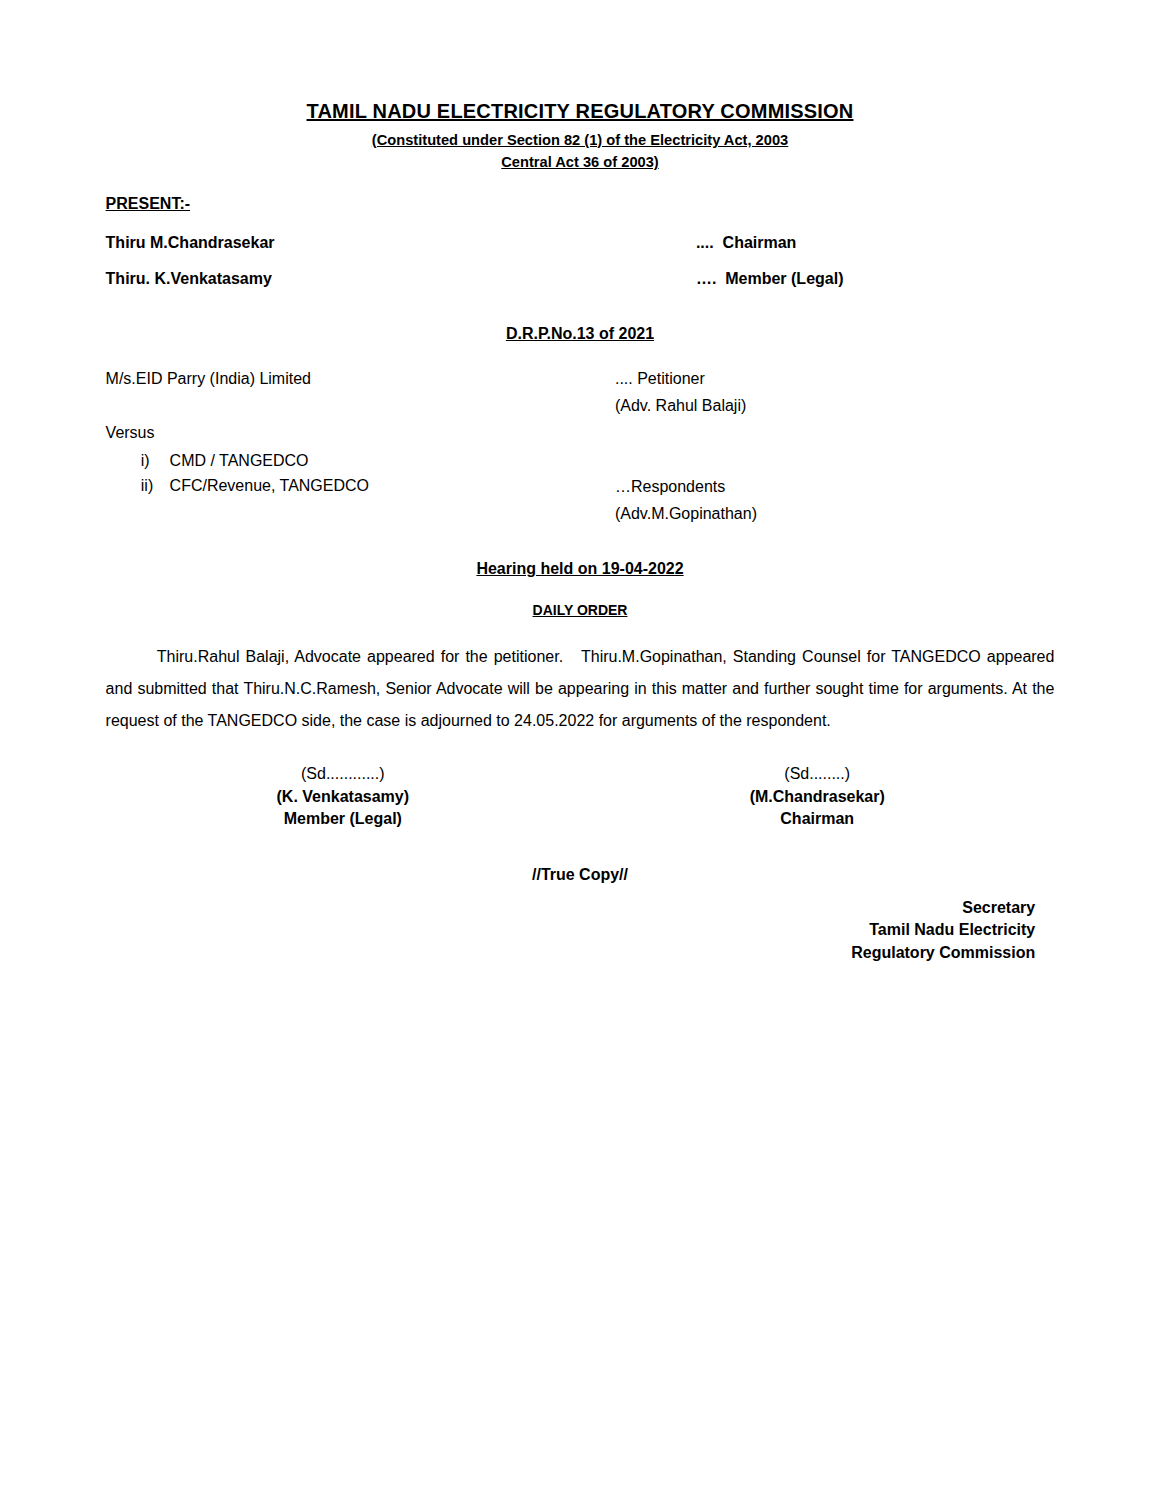TAMIL NADU ELECTRICITY REGULATORY COMMISSION
(Constituted under Section 82 (1) of the Electricity Act, 2003
Central Act 36 of 2003)
PRESENT:-
| Thiru M.Chandrasekar | .... Chairman |
| Thiru. K.Venkatasamy | …. Member (Legal) |
D.R.P.No.13 of 2021
| M/s.EID Parry (India) Limited | .... Petitioner |
| | (Adv. Rahul Balaji) |
| Versus | |
| i) CMD / TANGEDCO ii) CFC/Revenue, TANGEDCO | …Respondents |
| | (Adv.M.Gopinathan) |
Hearing held on 19-04-2022
DAILY ORDER
Thiru.Rahul Balaji, Advocate appeared for the petitioner. Thiru.M.Gopinathan, Standing Counsel for TANGEDCO appeared and submitted that Thiru.N.C.Ramesh, Senior Advocate will be appearing in this matter and further sought time for arguments. At the request of the TANGEDCO side, the case is adjourned to 24.05.2022 for arguments of the respondent.
| (Sd............) (K. Venkatasamy) Member (Legal) | (Sd........) (M.Chandrasekar) Chairman |
//True Copy//
Secretary
Tamil Nadu Electricity
Regulatory Commission